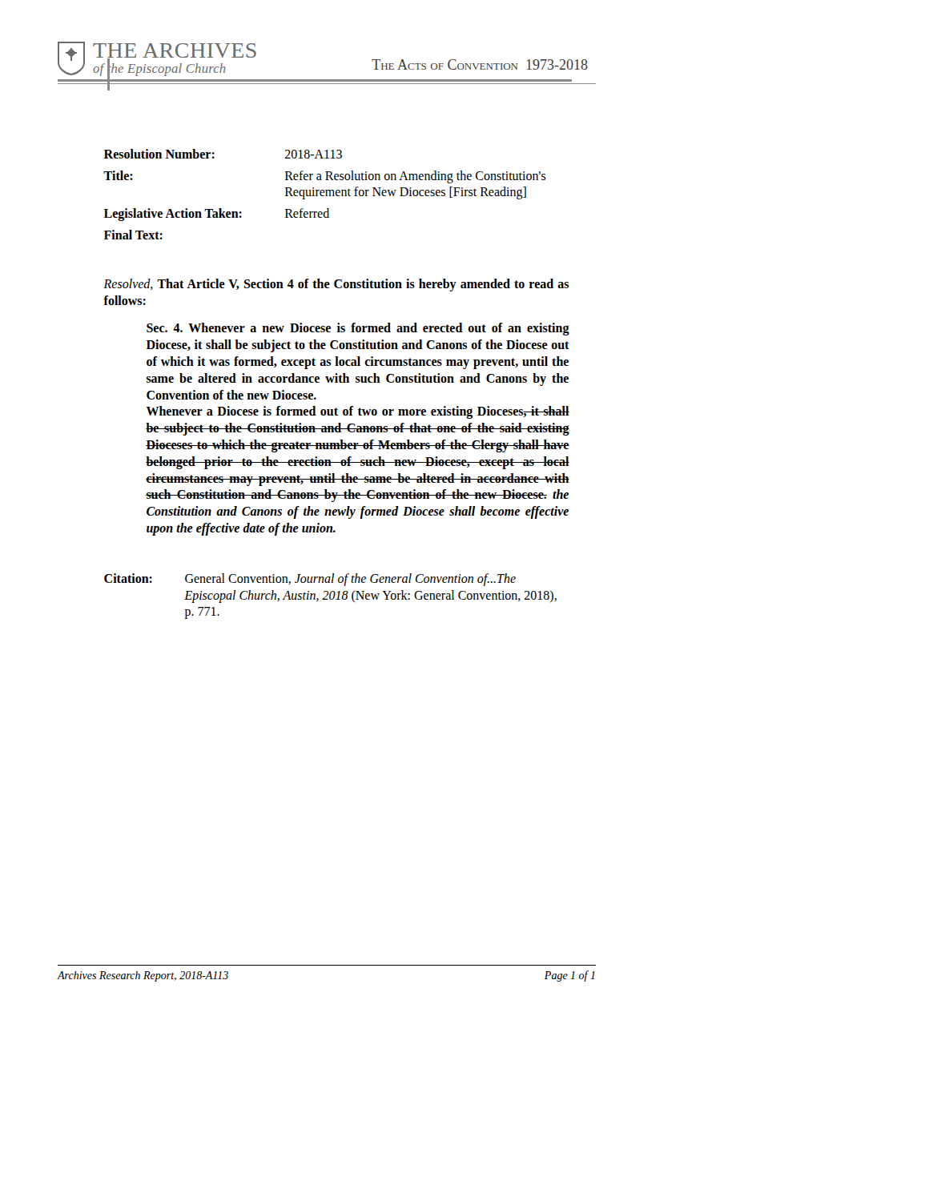THE ARCHIVES
of the Episcopal Church
The Acts of Convention 1973-2018
| Resolution Number: | 2018-A113 |
| Title: | Refer a Resolution on Amending the Constitution's Requirement for New Dioceses [First Reading] |
| Legislative Action Taken: | Referred |
| Final Text: | |
Resolved, That Article V, Section 4 of the Constitution is hereby amended to read as follows:
Sec. 4. Whenever a new Diocese is formed and erected out of an existing Diocese, it shall be subject to the Constitution and Canons of the Diocese out of which it was formed, except as local circumstances may prevent, until the same be altered in accordance with such Constitution and Canons by the Convention of the new Diocese.
Whenever a Diocese is formed out of two or more existing Dioceses, it shall be subject to the Constitution and Canons of that one of the said existing Dioceses to which the greater number of Members of the Clergy shall have belonged prior to the erection of such new Diocese, except as local circumstances may prevent, until the same be altered in accordance with such Constitution and Canons by the Convention of the new Diocese. the Constitution and Canons of the newly formed Diocese shall become effective upon the effective date of the union.
Citation:
General Convention, Journal of the General Convention of...The Episcopal Church, Austin, 2018 (New York: General Convention, 2018), p. 771.
Archives Research Report, 2018-A113
Page 1 of 1